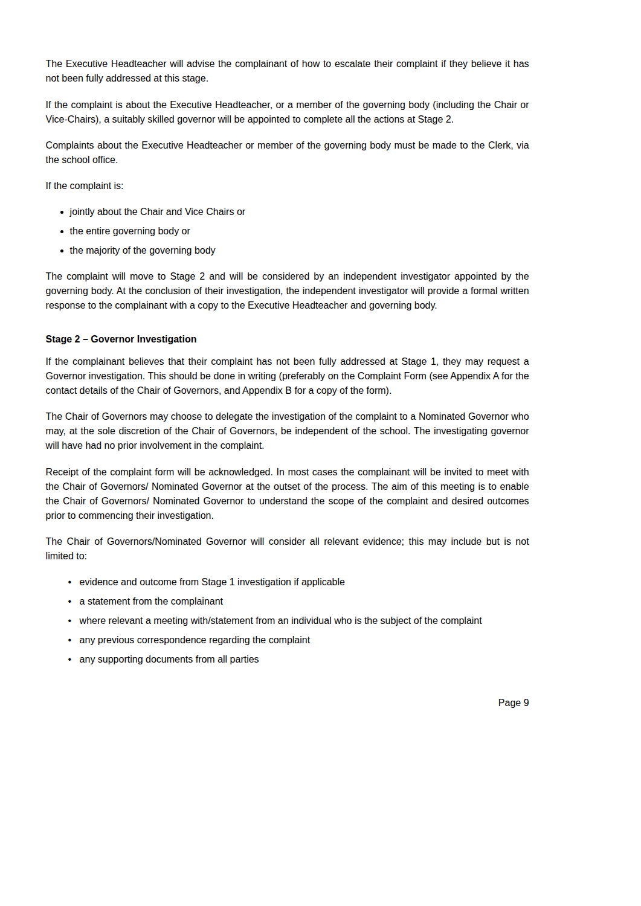The Executive Headteacher will advise the complainant of how to escalate their complaint if they believe it has not been fully addressed at this stage.
If the complaint is about the Executive Headteacher, or a member of the governing body (including the Chair or Vice-Chairs), a suitably skilled governor will be appointed to complete all the actions at Stage 2.
Complaints about the Executive Headteacher or member of the governing body must be made to the Clerk, via the school office.
If the complaint is:
jointly about the Chair and Vice Chairs or
the entire governing body or
the majority of the governing body
The complaint will move to Stage 2 and will be considered by an independent investigator appointed by the governing body. At the conclusion of their investigation, the independent investigator will provide a formal written response to the complainant with a copy to the Executive Headteacher and governing body.
Stage 2 – Governor Investigation
If the complainant believes that their complaint has not been fully addressed at Stage 1, they may request a Governor investigation. This should be done in writing (preferably on the Complaint Form (see Appendix A for the contact details of the Chair of Governors, and Appendix B for a copy of the form).
The Chair of Governors may choose to delegate the investigation of the complaint to a Nominated Governor who may, at the sole discretion of the Chair of Governors, be independent of the school. The investigating governor will have had no prior involvement in the complaint.
Receipt of the complaint form will be acknowledged. In most cases the complainant will be invited to meet with the Chair of Governors/ Nominated Governor at the outset of the process. The aim of this meeting is to enable the Chair of Governors/ Nominated Governor to understand the scope of the complaint and desired outcomes prior to commencing their investigation.
The Chair of Governors/Nominated Governor will consider all relevant evidence; this may include but is not limited to:
evidence and outcome from Stage 1 investigation if applicable
a statement from the complainant
where relevant a meeting with/statement from an individual who is the subject of the complaint
any previous correspondence regarding the complaint
any supporting documents from all parties
Page 9